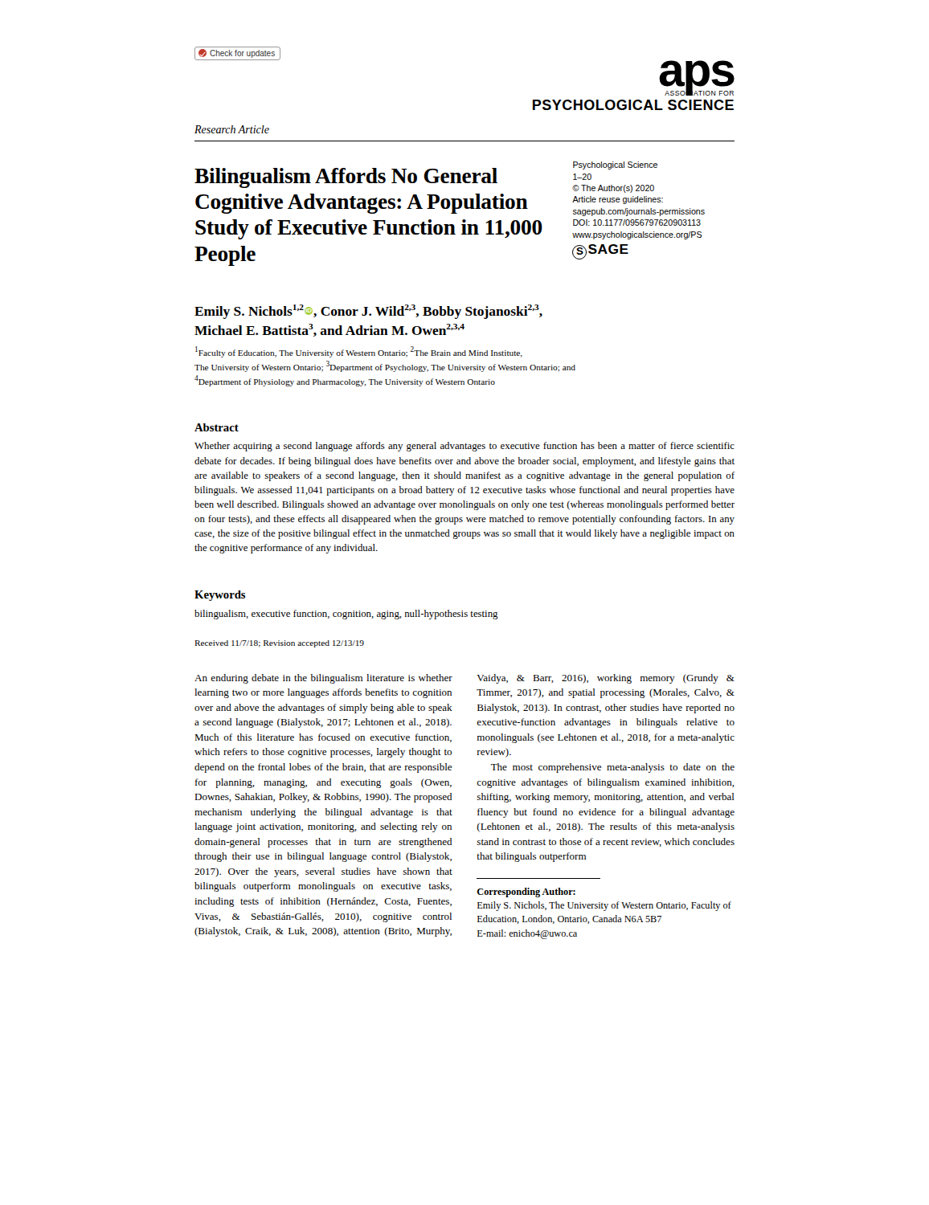Check for updates
aps ASSOCIATION FOR PSYCHOLOGICAL SCIENCE
Research Article
Bilingualism Affords No General Cognitive Advantages: A Population Study of Executive Function in 11,000 People
Psychological Science
1–20
© The Author(s) 2020
Article reuse guidelines:
sagepub.com/journals-permissions
DOI: 10.1177/0956797620903113
www.psychologicalscience.org/PS
SSAGE
Emily S. Nichols1,2 , Conor J. Wild2,3, Bobby Stojanoski2,3,
Michael E. Battista3, and Adrian M. Owen2,3,4
1Faculty of Education, The University of Western Ontario; 2The Brain and Mind Institute,
The University of Western Ontario; 3Department of Psychology, The University of Western Ontario; and
4Department of Physiology and Pharmacology, The University of Western Ontario
Abstract
Whether acquiring a second language affords any general advantages to executive function has been a matter of fierce scientific debate for decades. If being bilingual does have benefits over and above the broader social, employment, and lifestyle gains that are available to speakers of a second language, then it should manifest as a cognitive advantage in the general population of bilinguals. We assessed 11,041 participants on a broad battery of 12 executive tasks whose functional and neural properties have been well described. Bilinguals showed an advantage over monolinguals on only one test (whereas monolinguals performed better on four tests), and these effects all disappeared when the groups were matched to remove potentially confounding factors. In any case, the size of the positive bilingual effect in the unmatched groups was so small that it would likely have a negligible impact on the cognitive performance of any individual.
Keywords
bilingualism, executive function, cognition, aging, null-hypothesis testing
Received 11/7/18; Revision accepted 12/13/19
An enduring debate in the bilingualism literature is whether learning two or more languages affords benefits to cognition over and above the advantages of simply being able to speak a second language (Bialystok, 2017; Lehtonen et al., 2018). Much of this literature has focused on executive function, which refers to those cognitive processes, largely thought to depend on the frontal lobes of the brain, that are responsible for planning, managing, and executing goals (Owen, Downes, Sahakian, Polkey, & Robbins, 1990). The proposed mechanism underlying the bilingual advantage is that language joint activation, monitoring, and selecting rely on domain-general processes that in turn are strengthened through their use in bilingual language control (Bialystok, 2017). Over the years, several studies have shown that bilinguals outperform monolinguals on executive tasks, including tests of inhibition (Hernández, Costa, Fuentes, Vivas, & Sebastián-Gallés, 2010), cognitive control (Bialystok, Craik, & Luk, 2008), attention (Brito, Murphy, Vaidya, & Barr, 2016), working memory (Grundy & Timmer, 2017), and spatial processing (Morales, Calvo, & Bialystok, 2013). In contrast, other studies have reported no executive-function advantages in bilinguals relative to monolinguals (see Lehtonen et al., 2018, for a meta-analytic review).
The most comprehensive meta-analysis to date on the cognitive advantages of bilingualism examined inhibition, shifting, working memory, monitoring, attention, and verbal fluency but found no evidence for a bilingual advantage (Lehtonen et al., 2018). The results of this meta-analysis stand in contrast to those of a recent review, which concludes that bilinguals outperform
Corresponding Author:
Emily S. Nichols, The University of Western Ontario, Faculty of Education, London, Ontario, Canada N6A 5B7
E-mail: enicho4@uwo.ca